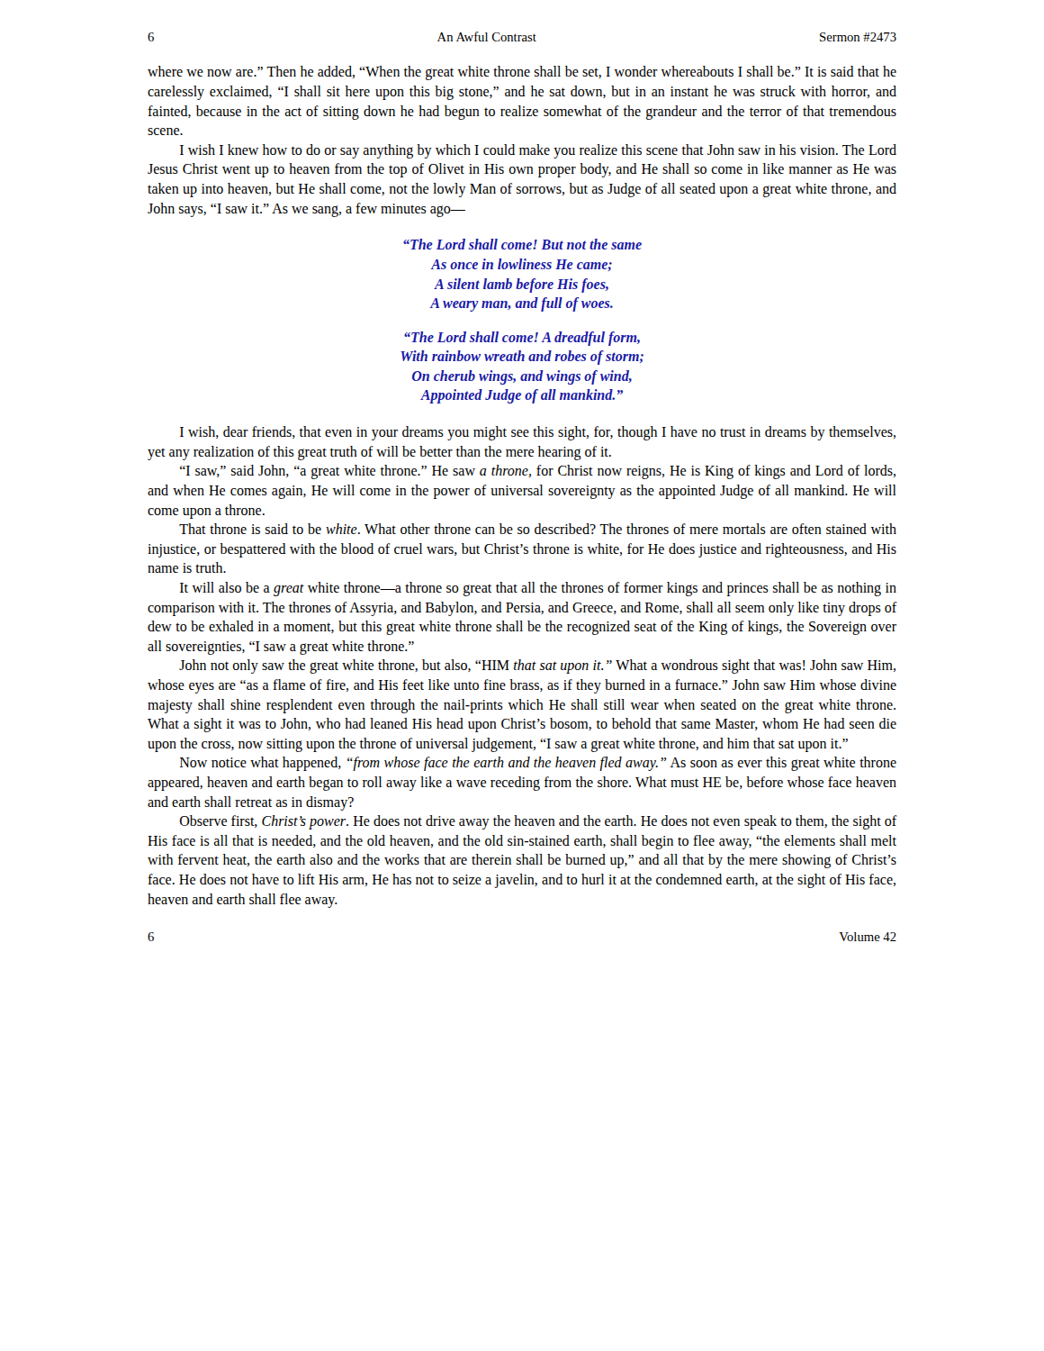6 An Awful Contrast Sermon #2473
where we now are.” Then he added, “When the great white throne shall be set, I wonder whereabouts I shall be.” It is said that he carelessly exclaimed, “I shall sit here upon this big stone,” and he sat down, but in an instant he was struck with horror, and fainted, because in the act of sitting down he had begun to realize somewhat of the grandeur and the terror of that tremendous scene.
I wish I knew how to do or say anything by which I could make you realize this scene that John saw in his vision. The Lord Jesus Christ went up to heaven from the top of Olivet in His own proper body, and He shall so come in like manner as He was taken up into heaven, but He shall come, not the lowly Man of sorrows, but as Judge of all seated upon a great white throne, and John says, “I saw it.” As we sang, a few minutes ago—
“The Lord shall come! But not the same
As once in lowliness He came;
A silent lamb before His foes,
A weary man, and full of woes.
“The Lord shall come! A dreadful form,
With rainbow wreath and robes of storm;
On cherub wings, and wings of wind,
Appointed Judge of all mankind.”
I wish, dear friends, that even in your dreams you might see this sight, for, though I have no trust in dreams by themselves, yet any realization of this great truth of will be better than the mere hearing of it.
“I saw,” said John, “a great white throne.” He saw a throne, for Christ now reigns, He is King of kings and Lord of lords, and when He comes again, He will come in the power of universal sovereignty as the appointed Judge of all mankind. He will come upon a throne.
That throne is said to be white. What other throne can be so described? The thrones of mere mortals are often stained with injustice, or bespattered with the blood of cruel wars, but Christ’s throne is white, for He does justice and righteousness, and His name is truth.
It will also be a great white throne—a throne so great that all the thrones of former kings and princes shall be as nothing in comparison with it. The thrones of Assyria, and Babylon, and Persia, and Greece, and Rome, shall all seem only like tiny drops of dew to be exhaled in a moment, but this great white throne shall be the recognized seat of the King of kings, the Sovereign over all sovereignties, “I saw a great white throne.”
John not only saw the great white throne, but also, “HIM that sat upon it.” What a wondrous sight that was! John saw Him, whose eyes are “as a flame of fire, and His feet like unto fine brass, as if they burned in a furnace.” John saw Him whose divine majesty shall shine resplendent even through the nail-prints which He shall still wear when seated on the great white throne. What a sight it was to John, who had leaned His head upon Christ’s bosom, to behold that same Master, whom He had seen die upon the cross, now sitting upon the throne of universal judgement, “I saw a great white throne, and him that sat upon it.”
Now notice what happened, “from whose face the earth and the heaven fled away.” As soon as ever this great white throne appeared, heaven and earth began to roll away like a wave receding from the shore. What must HE be, before whose face heaven and earth shall retreat as in dismay?
Observe first, Christ’s power. He does not drive away the heaven and the earth. He does not even speak to them, the sight of His face is all that is needed, and the old heaven, and the old sin-stained earth, shall begin to flee away, “the elements shall melt with fervent heat, the earth also and the works that are therein shall be burned up,” and all that by the mere showing of Christ’s face. He does not have to lift His arm, He has not to seize a javelin, and to hurl it at the condemned earth, at the sight of His face, heaven and earth shall flee away.
6 Volume 42